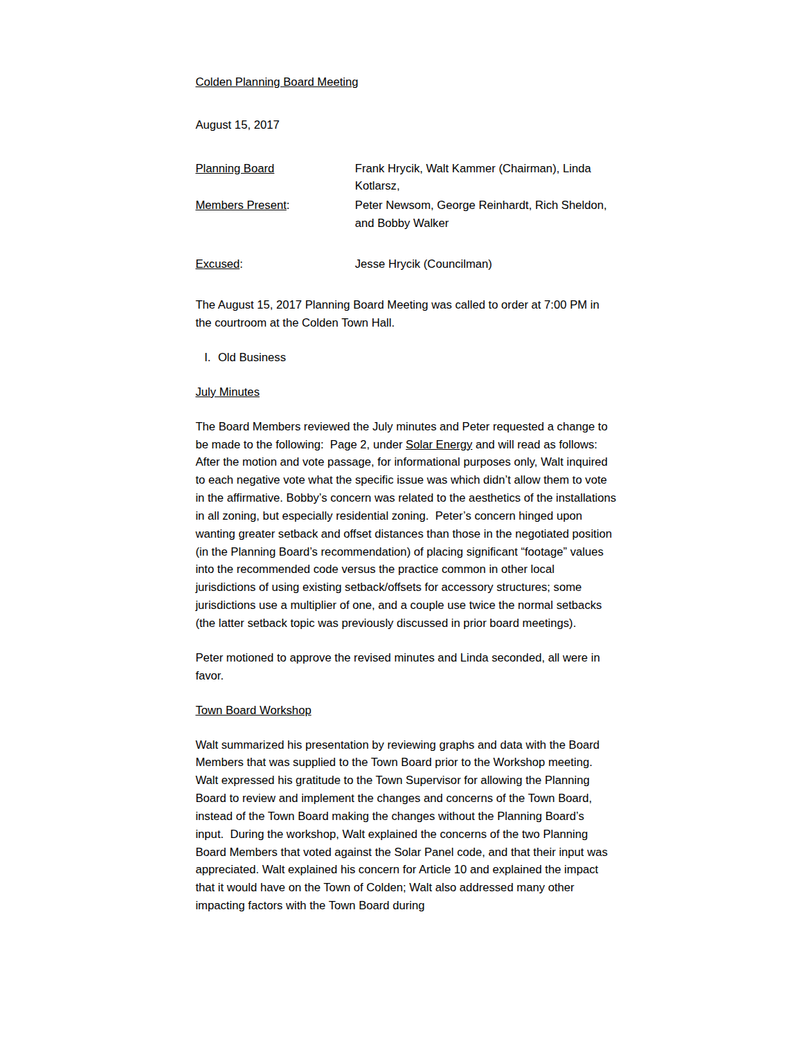Colden Planning Board Meeting
August 15, 2017
| Planning Board | Frank Hrycik, Walt Kammer (Chairman), Linda Kotlarsz, |
| Members Present : | Peter Newsom, George Reinhardt, Rich Sheldon, and Bobby Walker |
| Excused : | Jesse Hrycik (Councilman) |
The August 15, 2017 Planning Board Meeting was called to order at 7:00 PM in the courtroom at the Colden Town Hall.
Old Business
July Minutes
The Board Members reviewed the July minutes and Peter requested a change to be made to the following: Page 2, under Solar Energy and will read as follows:
After the motion and vote passage, for informational purposes only, Walt inquired to each negative vote what the specific issue was which didn’t allow them to vote in the affirmative. Bobby’s concern was related to the aesthetics of the installations in all zoning, but especially residential zoning. Peter’s concern hinged upon wanting greater setback and offset distances than those in the negotiated position (in the Planning Board’s recommendation) of placing significant “footage” values into the recommended code versus the practice common in other local jurisdictions of using existing setback/offsets for accessory structures; some jurisdictions use a multiplier of one, and a couple use twice the normal setbacks (the latter setback topic was previously discussed in prior board meetings).
Peter motioned to approve the revised minutes and Linda seconded, all were in favor.
Town Board Workshop
Walt summarized his presentation by reviewing graphs and data with the Board Members that was supplied to the Town Board prior to the Workshop meeting. Walt expressed his gratitude to the Town Supervisor for allowing the Planning Board to review and implement the changes and concerns of the Town Board, instead of the Town Board making the changes without the Planning Board’s input. During the workshop, Walt explained the concerns of the two Planning Board Members that voted against the Solar Panel code, and that their input was appreciated. Walt explained his concern for Article 10 and explained the impact that it would have on the Town of Colden; Walt also addressed many other impacting factors with the Town Board during